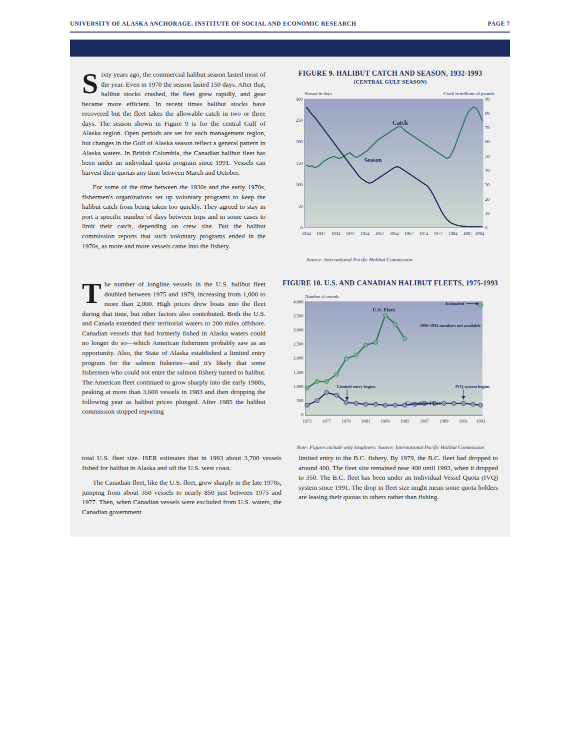University of Alaska Anchorage, Institute of Social and Economic Research
Page 7
Sixty years ago, the commercial halibut season lasted most of the year. Even in 1970 the season lasted 150 days. After that, halibut stocks crashed, the fleet grew rapidly, and gear became more efficient. In recent times halibut stocks have recovered but the fleet takes the allowable catch in two or three days. The season shown in Figure 9 is for the central Gulf of Alaska region. Open periods are set for each management region, but changes in the Gulf of Alaska season reflect a general pattern in Alaska waters. In British Columbia, the Canadian halibut fleet has been under an individual quota program since 1991. Vessels can harvest their quotas any time between March and October.
For some of the time between the 1930s and the early 1970s, fishermen's organizations set up voluntary programs to keep the halibut catch from being taken too quickly. They agreed to stay in port a specific number of days between trips and in some cases to limit their catch, depending on crew size. But the halibut commission reports that such voluntary programs ended in the 1970s, as more and more vessels came into the fishery.
Figure 9. Halibut Catch and Season, 1932-1993
(Central Gulf Season)
Season in days Catch in millions of pounds 300 250 200 150 100 50 0 90 80 70 60 50 40 30 20 10 0 1932 1937 1942 1947 1952 1957 1962 1967 1972 1977 1982 1987 1992 Catch Season
Source: International Pacific Halibut Commission
The number of longline vessels in the U.S. halibut fleet doubled between 1975 and 1979, increasing from 1,000 to more than 2,000. High prices drew boats into the fleet during that time, but other factors also contributed. Both the U.S. and Canada extended their territorial waters to 200 miles offshore. Canadian vessels that had formerly fished in Alaska waters could no longer do so—which American fishermen probably saw as an opportunity. Also, the State of Alaska established a limited entry program for the salmon fisheries—and it's likely that some fishermen who could not enter the salmon fishery turned to halibut. The American fleet continued to grow sharply into the early 1980s, peaking at more than 3,600 vessels in 1983 and then dropping the following year as halibut prices plunged. After 1985 the halibut commission stopped reporting
Figure 10. U.S. and Canadian Halibut Fleets, 1975-1993
Number of vessels 4,000 3,500 3,000 2,500 2,000 1,500 1,000 500 0 1975 1977 1979 1981 1983 1985 1987 1989 1991 1993 U.S. Fleet Canadian Fleet Estimated 1986-1992 numbers not available Limited entry begins IVQ system begins
Note: Figures include only longliners. Source: International Pacific Halibut Commission
total U.S. fleet size. ISER estimates that in 1993 about 3,700 vessels fished for halibut in Alaska and off the U.S. west coast.
The Canadian fleet, like the U.S. fleet, grew sharply in the late 1970s, jumping from about 350 vessels to nearly 850 just between 1975 and 1977. Then, when Canadian vessels were excluded from U.S. waters, the Canadian government
limited entry to the B.C. fishery. By 1979, the B.C. fleet had dropped to around 400. The fleet size remained near 400 until 1993, when it dropped to 350. The B.C. fleet has been under an Individual Vessel Quota (IVQ) system since 1991. The drop in fleet size might mean some quota holders are leasing their quotas to others rather than fishing.